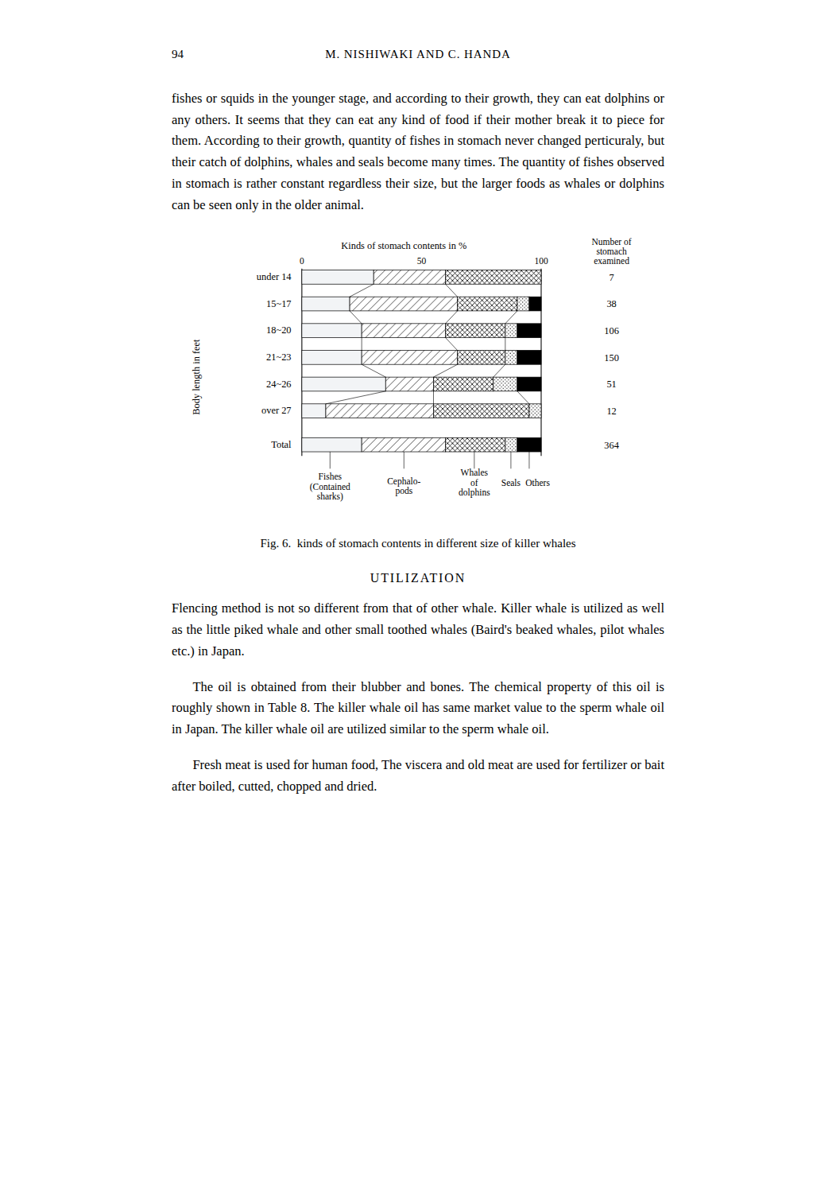94
M. NISHIWAKI AND C. HANDA
fishes or squids in the younger stage, and according to their growth, they can eat dolphins or any others. It seems that they can eat any kind of food if their mother break it to piece for them. According to their growth, quantity of fishes in stomach never changed perticuraly, but their catch of dolphins, whales and seals become many times. The quantity of fishes observed in stomach is rather constant regardless their size, but the larger foods as whales or dolphins can be seen only in the older animal.
Kinds of stomach contents in % Number of stomach examined 0 50 100 Body length in feet under 14 15~17 18~20 21~23 24~26 over 27 Total 7 38 106 150 51 12 364 Fishes (Contained sharks) Cephalo- pods Whales of dolphins Seals Others
Fig. 6. kinds of stomach contents in different size of killer whales
UTILIZATION
Flencing method is not so different from that of other whale. Killer whale is utilized as well as the little piked whale and other small toothed whales (Baird's beaked whales, pilot whales etc.) in Japan.
The oil is obtained from their blubber and bones. The chemical property of this oil is roughly shown in Table 8. The killer whale oil has same market value to the sperm whale oil in Japan. The killer whale oil are utilized similar to the sperm whale oil.
Fresh meat is used for human food, The viscera and old meat are used for fertilizer or bait after boiled, cutted, chopped and dried.